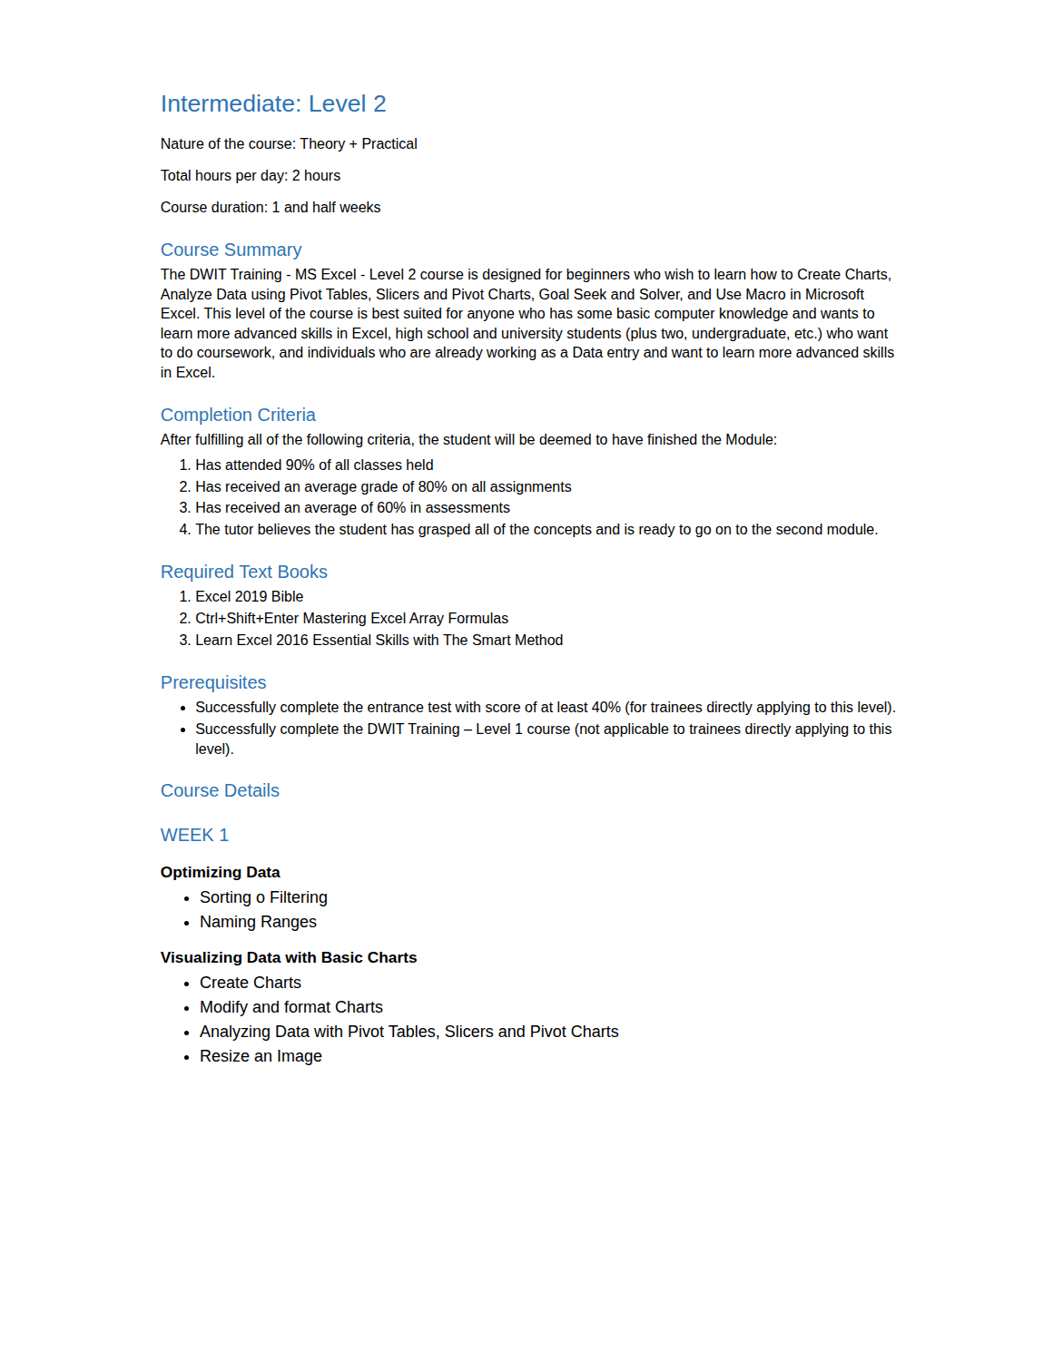Intermediate: Level 2
Nature of the course: Theory + Practical
Total hours per day: 2 hours
Course duration: 1 and half weeks
Course Summary
The DWIT Training - MS Excel - Level 2 course is designed for beginners who wish to learn how to Create Charts, Analyze Data using Pivot Tables, Slicers and Pivot Charts, Goal Seek and Solver, and Use Macro in Microsoft Excel. This level of the course is best suited for anyone who has some basic computer knowledge and wants to learn more advanced skills in Excel, high school and university students (plus two, undergraduate, etc.) who want to do coursework, and individuals who are already working as a Data entry and want to learn more advanced skills in Excel.
Completion Criteria
After fulfilling all of the following criteria, the student will be deemed to have finished the Module:
Has attended 90% of all classes held
Has received an average grade of 80% on all assignments
Has received an average of 60% in assessments
The tutor believes the student has grasped all of the concepts and is ready to go on to the second module.
Required Text Books
Excel 2019 Bible
Ctrl+Shift+Enter Mastering Excel Array Formulas
Learn Excel 2016 Essential Skills with The Smart Method
Prerequisites
Successfully complete the entrance test with score of at least 40% (for trainees directly applying to this level).
Successfully complete the DWIT Training – Level 1 course (not applicable to trainees directly applying to this level).
Course Details
WEEK 1
Optimizing Data
Sorting o Filtering
Naming Ranges
Visualizing Data with Basic Charts
Create Charts
Modify and format Charts
Analyzing Data with Pivot Tables, Slicers and Pivot Charts
Resize an Image